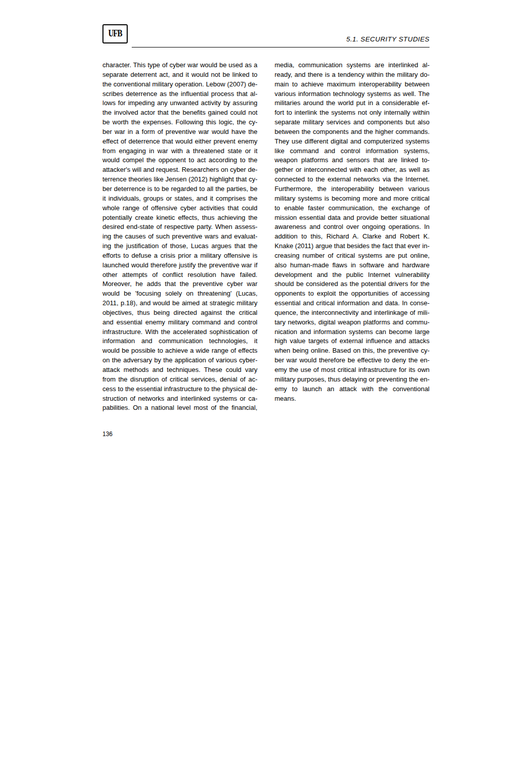UFB
5.1. Security Studies
character. This type of cyber war would be used as a separate deterrent act, and it would not be linked to the conventional military operation. Lebow (2007) describes deterrence as the influential process that allows for impeding any unwanted activity by assuring the involved actor that the benefits gained could not be worth the expenses. Following this logic, the cyber war in a form of preventive war would have the effect of deterrence that would either prevent enemy from engaging in war with a threatened state or it would compel the opponent to act according to the attacker's will and request. Researchers on cyber deterrence theories like Jensen (2012) highlight that cyber deterrence is to be regarded to all the parties, be it individuals, groups or states, and it comprises the whole range of offensive cyber activities that could potentially create kinetic effects, thus achieving the desired end-state of respective party. When assessing the causes of such preventive wars and evaluating the justification of those, Lucas argues that the efforts to defuse a crisis prior a military offensive is launched would therefore justify the preventive war if other attempts of conflict resolution have failed. Moreover, he adds that the preventive cyber war would be 'focusing solely on threatening' (Lucas, 2011, p.18), and would be aimed at strategic military objectives, thus being directed against the critical and essential enemy military command and control infrastructure. With the accelerated sophistication of information and communication technologies, it would be possible to achieve a wide range of effects on the adversary by the application of various cyber-attack methods and techniques. These could vary from the disruption of critical services, denial of access to the essential infrastructure to the physical destruction of networks and interlinked systems or capabilities. On a national level most of the financial, media, communication systems are interlinked already, and there is a tendency within the military domain to achieve maximum interoperability between various information technology systems as well. The militaries around the world put in a considerable effort to interlink the systems not only internally within separate military services and components but also between the components and the higher commands. They use different digital and computerized systems like command and control information systems, weapon platforms and sensors that are linked together or interconnected with each other, as well as connected to the external networks via the Internet. Furthermore, the interoperability between various military systems is becoming more and more critical to enable faster communication, the exchange of mission essential data and provide better situational awareness and control over ongoing operations. In addition to this, Richard A. Clarke and Robert K. Knake (2011) argue that besides the fact that ever increasing number of critical systems are put online, also human-made flaws in software and hardware development and the public Internet vulnerability should be considered as the potential drivers for the opponents to exploit the opportunities of accessing essential and critical information and data. In consequence, the interconnectivity and interlinkage of military networks, digital weapon platforms and communication and information systems can become large high value targets of external influence and attacks when being online. Based on this, the preventive cyber war would therefore be effective to deny the enemy the use of most critical infrastructure for its own military purposes, thus delaying or preventing the enemy to launch an attack with the conventional means.
136